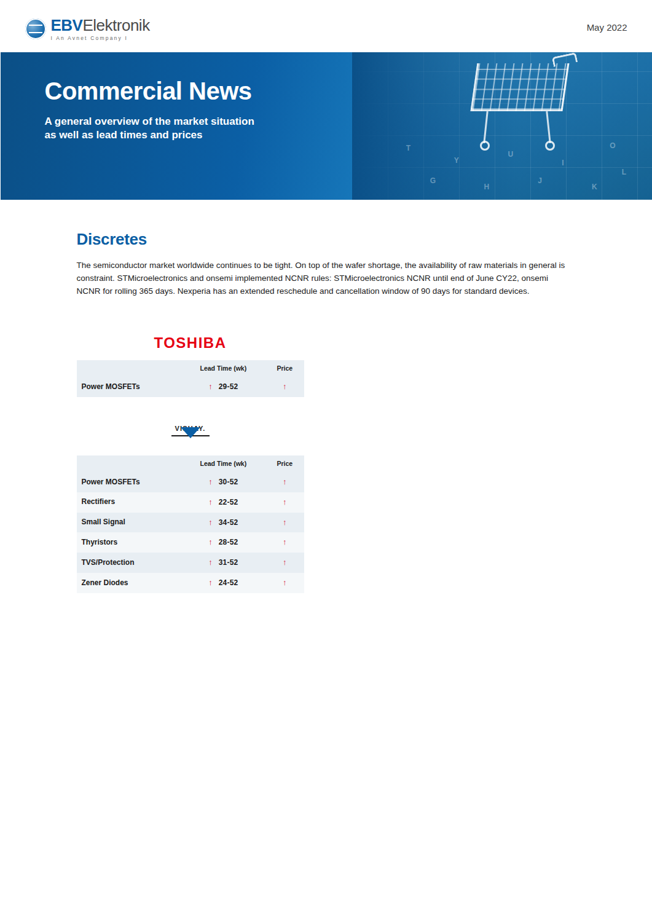EBV Elektronik
I An Avnet Company I
May 2022
T Y U I G H J K O L
Commercial News
A general overview of the market situation
as well as lead times and prices
Discretes
The semiconductor market worldwide continues to be tight. On top of the wafer shortage, the availability of raw materials in general is constraint. STMicroelectronics and onsemi implemented NCNR rules: STMicroelectronics NCNR until end of June CY22, onsemi NCNR for rolling 365 days. Nexperia has an extended reschedule and cancellation window of 90 days for standard devices.
TOSHIBA
| | Lead Time (wk) | Price |
| --- | --- | --- |
| Power MOSFETs | ↑ 29-52 | ↑ |
VISHAY.
| | Lead Time (wk) | Price |
| --- | --- | --- |
| Power MOSFETs | ↑ 30-52 | ↑ |
| Rectifiers | ↑ 22-52 | ↑ |
| Small Signal | ↑ 34-52 | ↑ |
| Thyristors | ↑ 28-52 | ↑ |
| TVS/Protection | ↑ 31-52 | ↑ |
| Zener Diodes | ↑ 24-52 | ↑ |